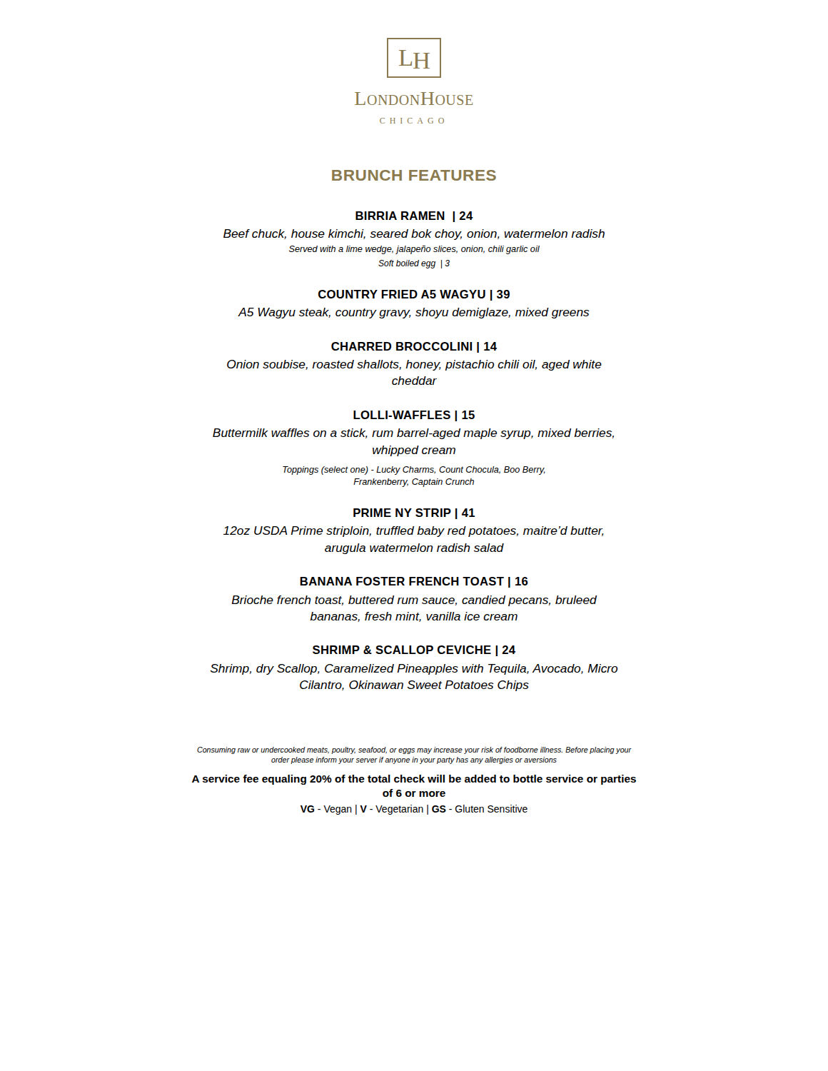LH
LONDONHOUSE
CHICAGO
BRUNCH FEATURES
BIRRIA RAMEN | 24
Beef chuck, house kimchi, seared bok choy, onion, watermelon radish
Served with a lime wedge, jalapeño slices, onion, chili garlic oil
Soft boiled egg | 3
COUNTRY FRIED A5 WAGYU | 39
A5 Wagyu steak, country gravy, shoyu demiglaze, mixed greens
CHARRED BROCCOLINI | 14
Onion soubise, roasted shallots, honey, pistachio chili oil, aged white cheddar
LOLLI-WAFFLES | 15
Buttermilk waffles on a stick, rum barrel-aged maple syrup, mixed berries, whipped cream
Toppings (select one) - Lucky Charms, Count Chocula, Boo Berry,
Frankenberry, Captain Crunch
PRIME NY STRIP | 41
12oz USDA Prime striploin, truffled baby red potatoes, maitre’d butter, arugula watermelon radish salad
BANANA FOSTER FRENCH TOAST | 16
Brioche french toast, buttered rum sauce, candied pecans, bruleed bananas, fresh mint, vanilla ice cream
SHRIMP & SCALLOP CEVICHE | 24
Shrimp, dry Scallop, Caramelized Pineapples with Tequila, Avocado, Micro Cilantro, Okinawan Sweet Potatoes Chips
Consuming raw or undercooked meats, poultry, seafood, or eggs may increase your risk of foodborne illness. Before placing your order please inform your server if anyone in your party has any allergies or aversions
A service fee equaling 20% of the total check will be added to bottle service or parties of 6 or more
VG - Vegan | V - Vegetarian | GS - Gluten Sensitive